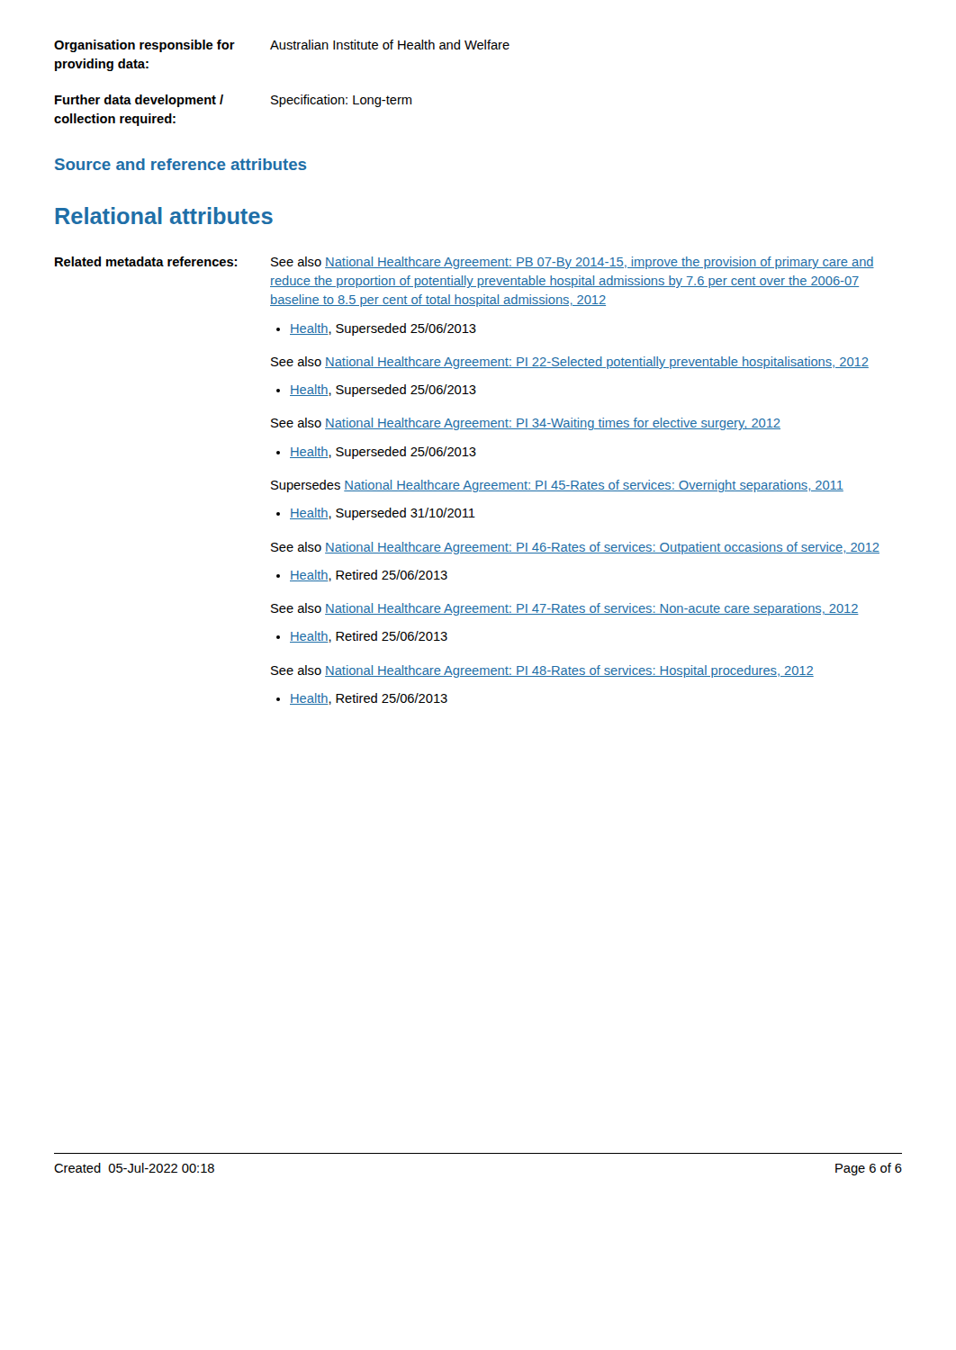Organisation responsible for providing data:
Australian Institute of Health and Welfare
Further data development / collection required:
Specification: Long-term
Source and reference attributes
Relational attributes
Related metadata references:
See also National Healthcare Agreement: PB 07-By 2014-15, improve the provision of primary care and reduce the proportion of potentially preventable hospital admissions by 7.6 per cent over the 2006-07 baseline to 8.5 per cent of total hospital admissions, 2012
Health, Superseded 25/06/2013
See also National Healthcare Agreement: PI 22-Selected potentially preventable hospitalisations, 2012
Health, Superseded 25/06/2013
See also National Healthcare Agreement: PI 34-Waiting times for elective surgery, 2012
Health, Superseded 25/06/2013
Supersedes National Healthcare Agreement: PI 45-Rates of services: Overnight separations, 2011
Health, Superseded 31/10/2011
See also National Healthcare Agreement: PI 46-Rates of services: Outpatient occasions of service, 2012
Health, Retired 25/06/2013
See also National Healthcare Agreement: PI 47-Rates of services: Non-acute care separations, 2012
Health, Retired 25/06/2013
See also National Healthcare Agreement: PI 48-Rates of services: Hospital procedures, 2012
Health, Retired 25/06/2013
Created 05-Jul-2022 00:18
Page 6 of 6